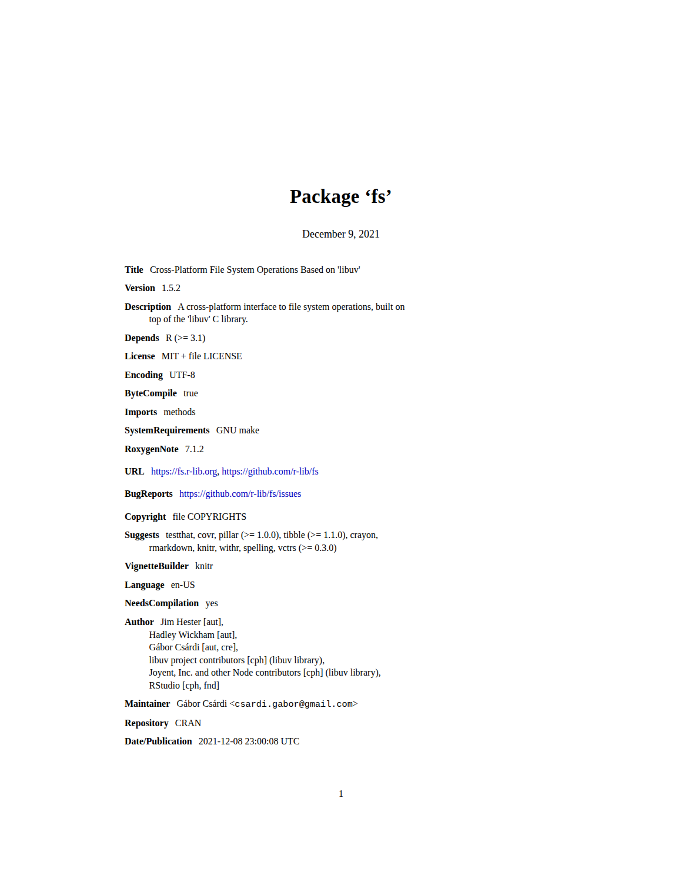Package ‘fs’
December 9, 2021
Title
Cross-Platform File System Operations Based on 'libuv'
Version
1.5.2
Description
A cross-platform interface to file system operations, built on top of the 'libuv' C library.
Depends
R (>= 3.1)
License
MIT + file LICENSE
Encoding
UTF-8
ByteCompile
true
Imports
methods
SystemRequirements
GNU make
RoxygenNote
7.1.2
URL
https://fs.r-lib.org, https://github.com/r-lib/fs
BugReports
https://github.com/r-lib/fs/issues
Copyright
file COPYRIGHTS
Suggests
testthat, covr, pillar (>= 1.0.0), tibble (>= 1.1.0), crayon, rmarkdown, knitr, withr, spelling, vctrs (>= 0.3.0)
VignetteBuilder
knitr
Language
en-US
NeedsCompilation
yes
Author
Jim Hester [aut], Hadley Wickham [aut], Gábor Csárdi [aut, cre], libuv project contributors [cph] (libuv library), Joyent, Inc. and other Node contributors [cph] (libuv library), RStudio [cph, fnd]
Maintainer
Gábor Csárdi <csardi.gabor@gmail.com>
Repository
CRAN
Date/Publication
2021-12-08 23:00:08 UTC
1